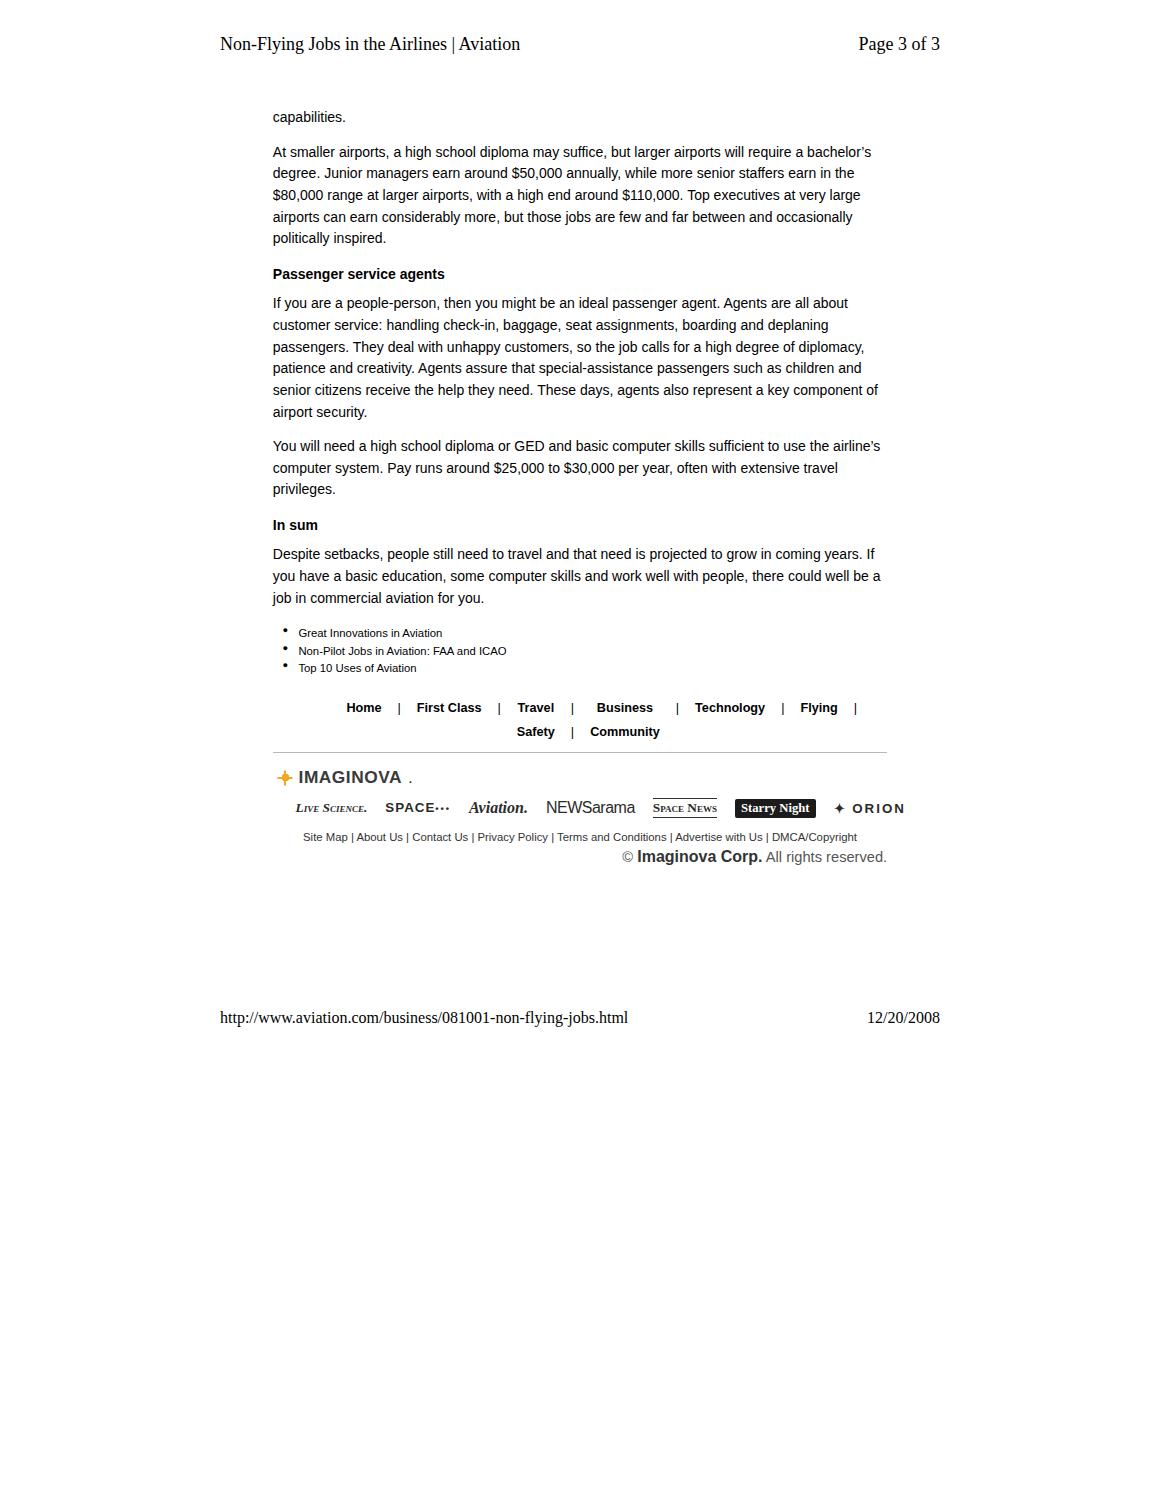Non-Flying Jobs in the Airlines | Aviation Page 3 of 3
capabilities.
At smaller airports, a high school diploma may suffice, but larger airports will require a bachelor’s degree. Junior managers earn around $50,000 annually, while more senior staffers earn in the $80,000 range at larger airports, with a high end around $110,000. Top executives at very large airports can earn considerably more, but those jobs are few and far between and occasionally politically inspired.
Passenger service agents
If you are a people-person, then you might be an ideal passenger agent. Agents are all about customer service: handling check-in, baggage, seat assignments, boarding and deplaning passengers. They deal with unhappy customers, so the job calls for a high degree of diplomacy, patience and creativity. Agents assure that special-assistance passengers such as children and senior citizens receive the help they need. These days, agents also represent a key component of airport security.
You will need a high school diploma or GED and basic computer skills sufficient to use the airline’s computer system. Pay runs around $25,000 to $30,000 per year, often with extensive travel privileges.
In sum
Despite setbacks, people still need to travel and that need is projected to grow in coming years. If you have a basic education, some computer skills and work well with people, there could well be a job in commercial aviation for you.
Great Innovations in Aviation
Non-Pilot Jobs in Aviation: FAA and ICAO
Top 10 Uses of Aviation
| Home | / | First Class | / | Travel | / | Business | / | Technology | / | Flying | / |
| | | | | Safety | / | Community | | | | | |
IMAGINOVA.
Live Science. SPACE••• Aviation. NEWSarama Space News Starry Night ✦ ORION
Site Map | About Us | Contact Us | Privacy Policy | Terms and Conditions | Advertise with Us | DMCA/Copyright
© Imaginova Corp. All rights reserved.
http://www.aviation.com/business/081001-non-flying-jobs.html 12/20/2008